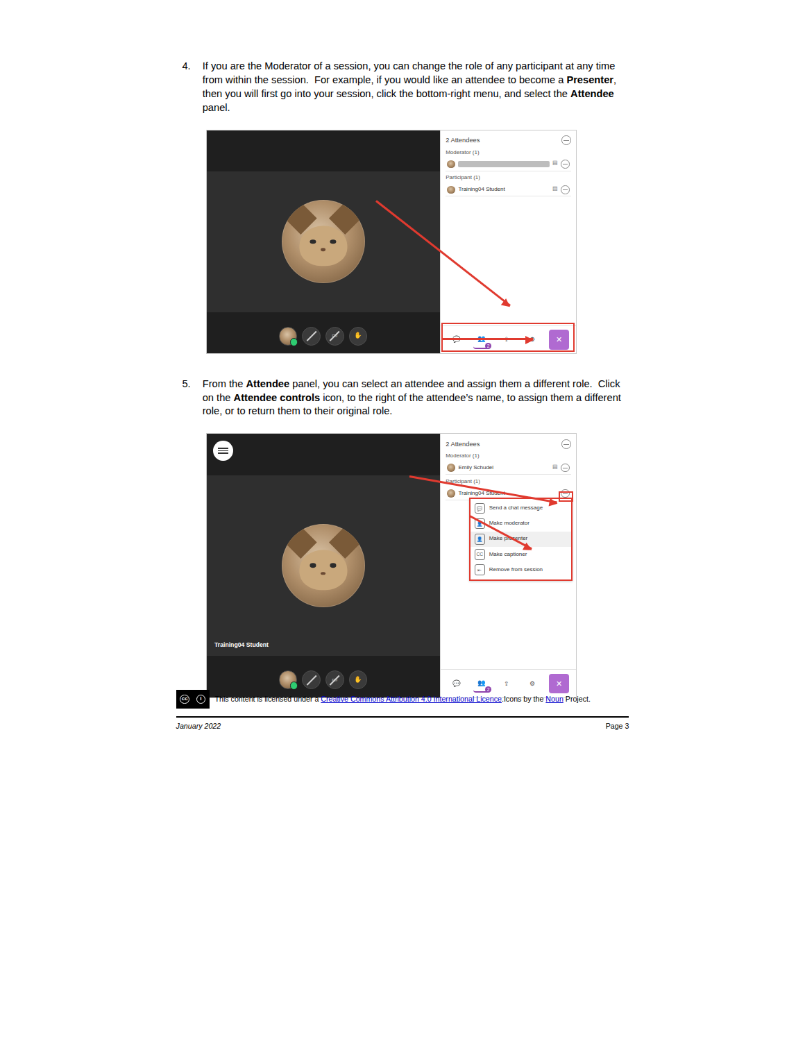4. If you are the Moderator of a session, you can change the role of any participant at any time from within the session. For example, if you would like an attendee to become a Presenter, then you will first go into your session, click the bottom-right menu, and select the Attendee panel.
▭
✋
2 Attendees
Moderator (1)
▤
Participant (1)
Training04 Student ▤
💬
👥2
⇪
⚙
✕
5. From the Attendee panel, you can select an attendee and assign them a different role. Click on the Attendee controls icon, to the right of the attendee’s name, to assign them a different role, or to return them to their original role.
Training04 Student
▭
✋
2 Attendees
Moderator (1)
Emily Schudel ▤
Participant (1)
Training04 Student
💬Send a chat message
👤Make moderator
👤Make presenter
CC Make captioner
⇤Remove from session
💬
👥2
⇪
⚙
✕
cc i This content is licensed under a Creative Commons Attribution 4.0 International Licence.Icons by the Noun Project.
January 2022 Page 3